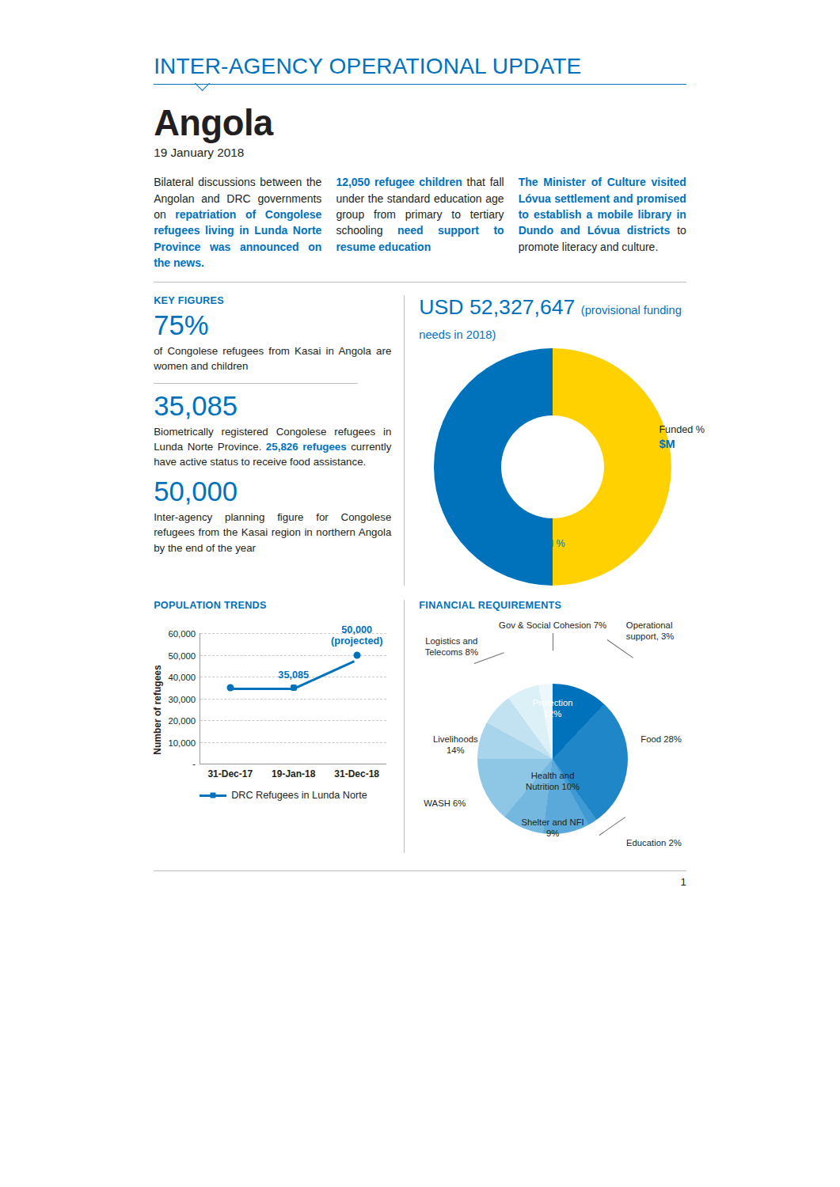INTER-AGENCY OPERATIONAL UPDATE
Angola
19 January 2018
Bilateral discussions between the Angolan and DRC governments on repatriation of Congolese refugees living in Lunda Norte Province was announced on the news.
12,050 refugee children that fall under the standard education age group from primary to tertiary schooling need support to resume education
The Minister of Culture visited Lóvua settlement and promised to establish a mobile library in Dundo and Lóvua districts to promote literacy and culture.
KEY FIGURES
75%
of Congolese refugees from Kasai in Angola are women and children
35,085
Biometrically registered Congolese refugees in Lunda Norte Province. 25,826 refugees currently have active status to receive food assistance.
50,000
Inter-agency planning figure for Congolese refugees from the Kasai region in northern Angola by the end of the year
USD 52,327,647 (provisional funding needs in 2018)
Funded %
$M
Unfunded %
$M
POPULATION TRENDS
Number of refugees
60,000
50,000
40,000
30,000
20,000
10,000
-
31-Dec-17
19-Jan-18
31-Dec-18
35,085
50,000
(projected)
DRC Refugees in Lunda Norte
FINANCIAL REQUIREMENTS
Gov & Social Cohesion 7%
Operational support, 3%
Logistics and Telecoms 8%
Protection
12%
Food 28%
Health and Nutrition 10%
Shelter and NFI 9%
WASH 6%
Livelihoods 14%
Education 2%
1